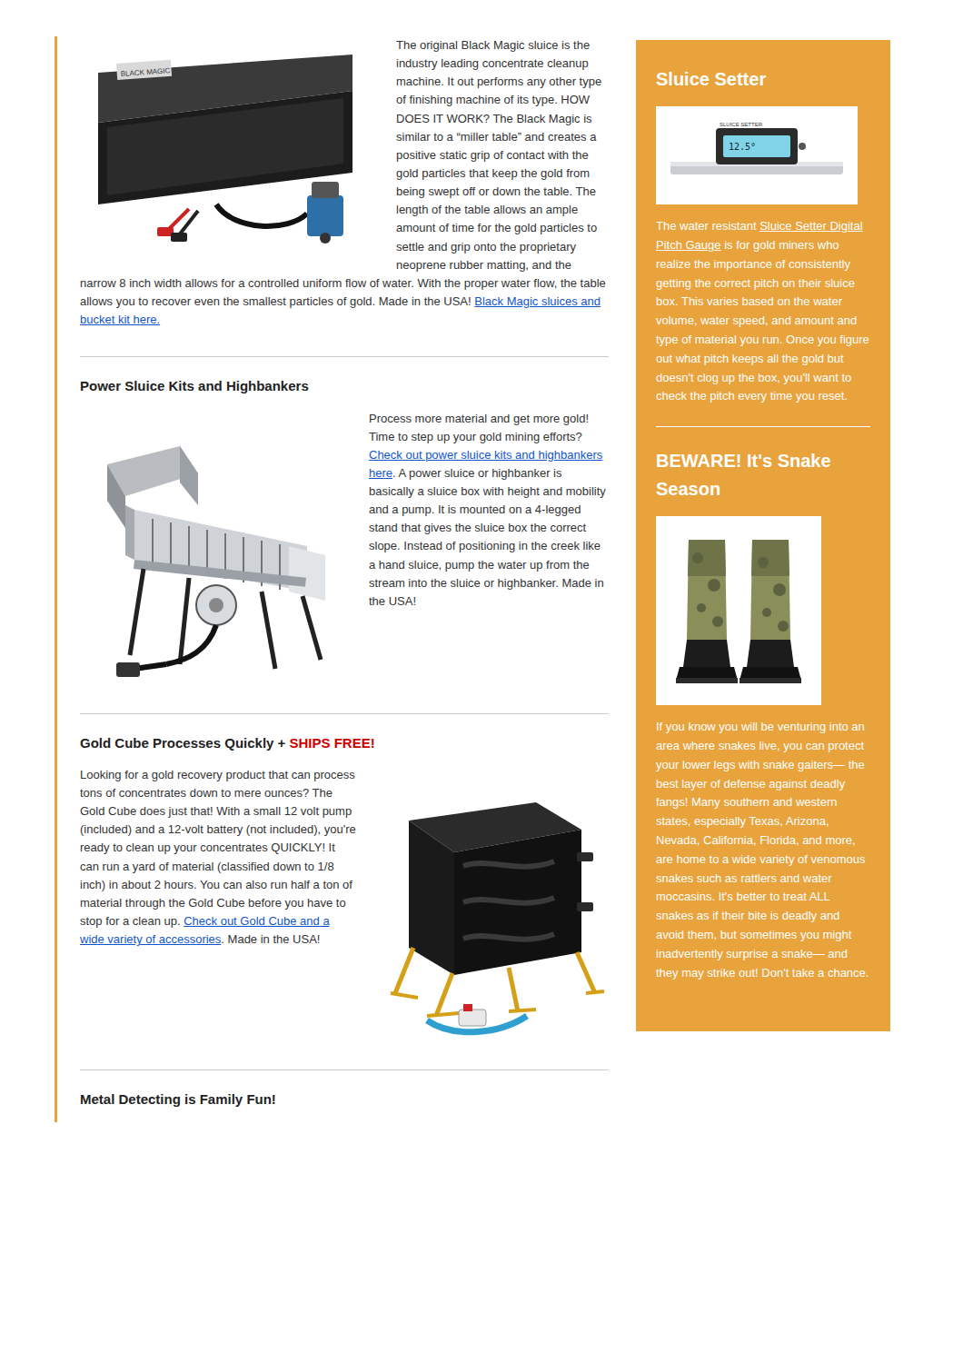BLACK MAGIC
The original Black Magic sluice is the industry leading concentrate cleanup machine. It out performs any other type of finishing machine of its type. HOW DOES IT WORK? The Black Magic is similar to a “miller table” and creates a positive static grip of contact with the gold particles that keep the gold from being swept off or down the table. The length of the table allows an ample amount of time for the gold particles to settle and grip onto the proprietary neoprene rubber matting, and the narrow 8 inch width allows for a controlled uniform flow of water. With the proper water flow, the table allows you to recover even the smallest particles of gold. Made in the USA! Black Magic sluices and bucket kit here.
Power Sluice Kits and Highbankers
Process more material and get more gold! Time to step up your gold mining efforts? Check out power sluice kits and highbankers here. A power sluice or highbanker is basically a sluice box with height and mobility and a pump. It is mounted on a 4-legged stand that gives the sluice box the correct slope. Instead of positioning in the creek like a hand sluice, pump the water up from the stream into the sluice or highbanker. Made in the USA!
Gold Cube Processes Quickly + SHIPS FREE!
Looking for a gold recovery product that can process tons of concentrates down to mere ounces? The Gold Cube does just that! With a small 12 volt pump (included) and a 12-volt battery (not included), you're ready to clean up your concentrates QUICKLY! It can run a yard of material (classified down to 1/8 inch) in about 2 hours. You can also run half a ton of material through the Gold Cube before you have to stop for a clean up. Check out Gold Cube and a wide variety of accessories. Made in the USA!
Metal Detecting is Family Fun!
Sluice Setter
12.5° SLUICE SETTER
The water resistant Sluice Setter Digital Pitch Gauge is for gold miners who realize the importance of consistently getting the correct pitch on their sluice box. This varies based on the water volume, water speed, and amount and type of material you run. Once you figure out what pitch keeps all the gold but doesn't clog up the box, you'll want to check the pitch every time you reset.
BEWARE! It's Snake Season
If you know you will be venturing into an area where snakes live, you can protect your lower legs with snake gaiters— the best layer of defense against deadly fangs! Many southern and western states, especially Texas, Arizona, Nevada, California, Florida, and more, are home to a wide variety of venomous snakes such as rattlers and water moccasins. It's better to treat ALL snakes as if their bite is deadly and avoid them, but sometimes you might inadvertently surprise a snake— and they may strike out! Don't take a chance.